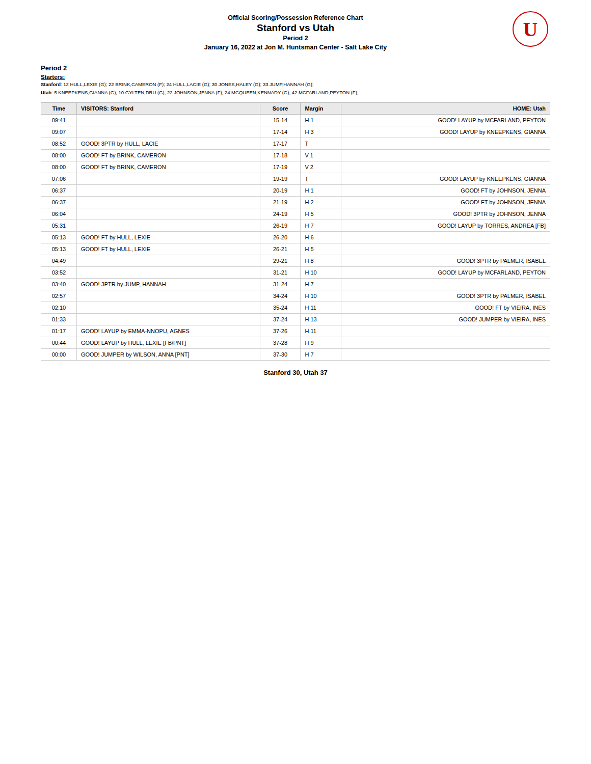U
Official Scoring/Possession Reference Chart
Stanford vs Utah
Period 2
January 16, 2022 at Jon M. Huntsman Center - Salt Lake City
Period 2
Starters:
Stanford: 12 HULL,LEXIE (G); 22 BRINK,CAMERON (F); 24 HULL,LACIE (G); 30 JONES,HALEY (G); 33 JUMP,HANNAH (G);
Utah: 5 KNEEPKENS,GIANNA (G); 10 GYLTEN,DRU (G); 22 JOHNSON,JENNA (F); 24 MCQUEEN,KENNADY (G); 42 MCFARLAND,PEYTON (F);
| Time | VISITORS: Stanford | Score | Margin | HOME: Utah |
| --- | --- | --- | --- | --- |
| 09:41 | | 15-14 | H 1 | GOOD! LAYUP by MCFARLAND, PEYTON |
| 09:07 | | 17-14 | H 3 | GOOD! LAYUP by KNEEPKENS, GIANNA |
| 08:52 | GOOD! 3PTR by HULL, LACIE | 17-17 | T | |
| 08:00 | GOOD! FT by BRINK, CAMERON | 17-18 | V 1 | |
| 08:00 | GOOD! FT by BRINK, CAMERON | 17-19 | V 2 | |
| 07:06 | | 19-19 | T | GOOD! LAYUP by KNEEPKENS, GIANNA |
| 06:37 | | 20-19 | H 1 | GOOD! FT by JOHNSON, JENNA |
| 06:37 | | 21-19 | H 2 | GOOD! FT by JOHNSON, JENNA |
| 06:04 | | 24-19 | H 5 | GOOD! 3PTR by JOHNSON, JENNA |
| 05:31 | | 26-19 | H 7 | GOOD! LAYUP by TORRES, ANDREA [FB] |
| 05:13 | GOOD! FT by HULL, LEXIE | 26-20 | H 6 | |
| 05:13 | GOOD! FT by HULL, LEXIE | 26-21 | H 5 | |
| 04:49 | | 29-21 | H 8 | GOOD! 3PTR by PALMER, ISABEL |
| 03:52 | | 31-21 | H 10 | GOOD! LAYUP by MCFARLAND, PEYTON |
| 03:40 | GOOD! 3PTR by JUMP, HANNAH | 31-24 | H 7 | |
| 02:57 | | 34-24 | H 10 | GOOD! 3PTR by PALMER, ISABEL |
| 02:10 | | 35-24 | H 11 | GOOD! FT by VIEIRA, INES |
| 01:33 | | 37-24 | H 13 | GOOD! JUMPER by VIEIRA, INES |
| 01:17 | GOOD! LAYUP by EMMA-NNOPU, AGNES | 37-26 | H 11 | |
| 00:44 | GOOD! LAYUP by HULL, LEXIE [FB/PNT] | 37-28 | H 9 | |
| 00:00 | GOOD! JUMPER by WILSON, ANNA [PNT] | 37-30 | H 7 | |
Stanford 30, Utah 37